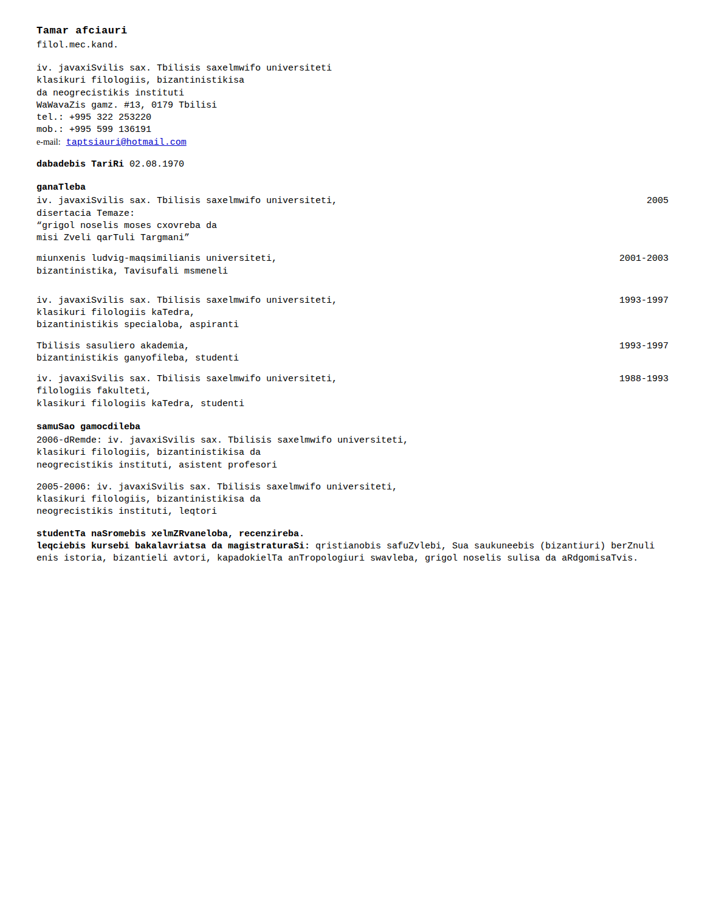Tamar afciauri
filol.mec.kand.
iv. javaxiSvilis sax. Tbilisis saxelmwifo universiteti
klasikuri filologiis, bizantinistikisa
da neogrecistikis instituti
WaWavaZis gamz. #13, 0179 Tbilisi
tel.: +995 322 253220
mob.: +995 599 136191
e-mail: taptsiauri@hotmail.com
dabadebis TariRi 02.08.1970
ganaTleba
| iv. javaxiSvilis sax. Tbilisis saxelmwifo universiteti, disertacia Temaze: “grigol noselis moses cxovreba da misi Zveli qarTuli Targmani” | 2005 |
| miunxenis ludvig-maqsimilianis universiteti, bizantinistika, Tavisufali msmeneli | 2001-2003 |
| iv. javaxiSvilis sax. Tbilisis saxelmwifo universiteti, klasikuri filologiis kaTedra, bizantinistikis specialoba, aspiranti | 1993-1997 |
| Tbilisis sasuliero akademia, bizantinistikis ganyofileba, studenti | 1993-1997 |
| iv. javaxiSvilis sax. Tbilisis saxelmwifo universiteti, filologiis fakulteti, klasikuri filologiis kaTedra, studenti | 1988-1993 |
samuSao gamocdileba
2006-dRemde: iv. javaxiSvilis sax. Tbilisis saxelmwifo universiteti,
klasikuri filologiis, bizantinistikisa da
neogrecistikis instituti, asistent profesori
2005-2006: iv. javaxiSvilis sax. Tbilisis saxelmwifo universiteti,
klasikuri filologiis, bizantinistikisa da
neogrecistikis instituti, leqtori
studentTa naSromebis xelmZRvaneloba, recenzireba.
leqciebis kursebi bakalavriatsa da magistraturaSi: qristianobis safuZvlebi, Sua saukuneebis (bizantiuri) berZnuli enis istoria, bizantieli avtori, kapadokielTa anTropologiuri swavleba, grigol noselis sulisa da aRdgomisaTvis.